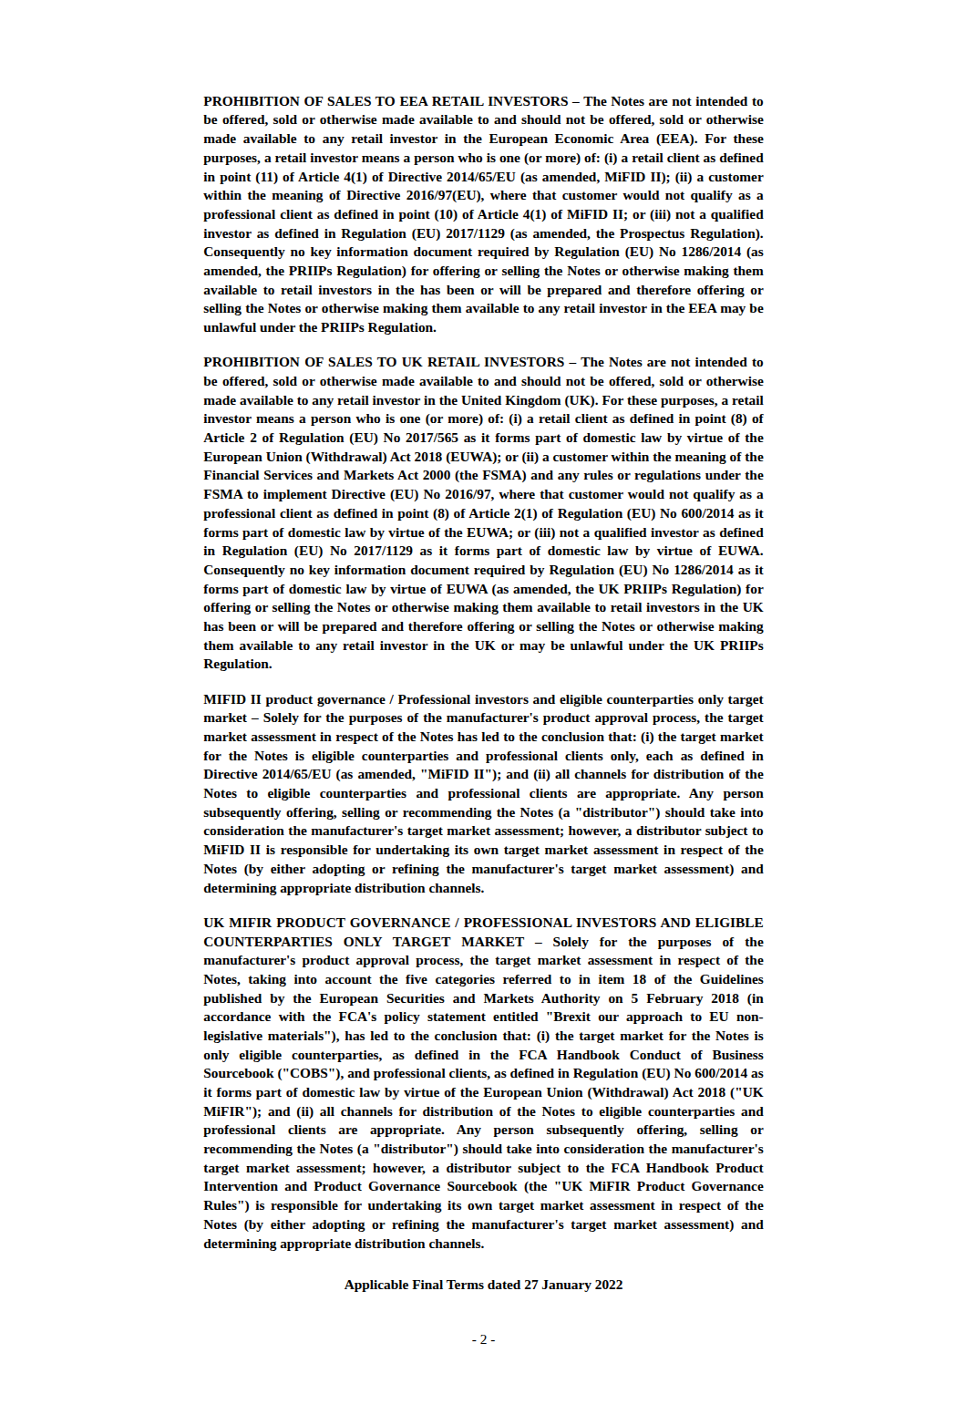PROHIBITION OF SALES TO EEA RETAIL INVESTORS – The Notes are not intended to be offered, sold or otherwise made available to and should not be offered, sold or otherwise made available to any retail investor in the European Economic Area (EEA). For these purposes, a retail investor means a person who is one (or more) of: (i) a retail client as defined in point (11) of Article 4(1) of Directive 2014/65/EU (as amended, MiFID II); (ii) a customer within the meaning of Directive 2016/97(EU), where that customer would not qualify as a professional client as defined in point (10) of Article 4(1) of MiFID II; or (iii) not a qualified investor as defined in Regulation (EU) 2017/1129 (as amended, the Prospectus Regulation). Consequently no key information document required by Regulation (EU) No 1286/2014 (as amended, the PRIIPs Regulation) for offering or selling the Notes or otherwise making them available to retail investors in the has been or will be prepared and therefore offering or selling the Notes or otherwise making them available to any retail investor in the EEA may be unlawful under the PRIIPs Regulation.
PROHIBITION OF SALES TO UK RETAIL INVESTORS – The Notes are not intended to be offered, sold or otherwise made available to and should not be offered, sold or otherwise made available to any retail investor in the United Kingdom (UK). For these purposes, a retail investor means a person who is one (or more) of: (i) a retail client as defined in point (8) of Article 2 of Regulation (EU) No 2017/565 as it forms part of domestic law by virtue of the European Union (Withdrawal) Act 2018 (EUWA); or (ii) a customer within the meaning of the Financial Services and Markets Act 2000 (the FSMA) and any rules or regulations under the FSMA to implement Directive (EU) No 2016/97, where that customer would not qualify as a professional client as defined in point (8) of Article 2(1) of Regulation (EU) No 600/2014 as it forms part of domestic law by virtue of the EUWA; or (iii) not a qualified investor as defined in Regulation (EU) No 2017/1129 as it forms part of domestic law by virtue of EUWA. Consequently no key information document required by Regulation (EU) No 1286/2014 as it forms part of domestic law by virtue of EUWA (as amended, the UK PRIIPs Regulation) for offering or selling the Notes or otherwise making them available to retail investors in the UK has been or will be prepared and therefore offering or selling the Notes or otherwise making them available to any retail investor in the UK or may be unlawful under the UK PRIIPs Regulation.
MIFID II product governance / Professional investors and eligible counterparties only target market – Solely for the purposes of the manufacturer's product approval process, the target market assessment in respect of the Notes has led to the conclusion that: (i) the target market for the Notes is eligible counterparties and professional clients only, each as defined in Directive 2014/65/EU (as amended, "MiFID II"); and (ii) all channels for distribution of the Notes to eligible counterparties and professional clients are appropriate. Any person subsequently offering, selling or recommending the Notes (a "distributor") should take into consideration the manufacturer's target market assessment; however, a distributor subject to MiFID II is responsible for undertaking its own target market assessment in respect of the Notes (by either adopting or refining the manufacturer's target market assessment) and determining appropriate distribution channels.
UK MIFIR PRODUCT GOVERNANCE / PROFESSIONAL INVESTORS AND ELIGIBLE COUNTERPARTIES ONLY TARGET MARKET – Solely for the purposes of the manufacturer's product approval process, the target market assessment in respect of the Notes, taking into account the five categories referred to in item 18 of the Guidelines published by the European Securities and Markets Authority on 5 February 2018 (in accordance with the FCA's policy statement entitled "Brexit our approach to EU non-legislative materials"), has led to the conclusion that: (i) the target market for the Notes is only eligible counterparties, as defined in the FCA Handbook Conduct of Business Sourcebook ("COBS"), and professional clients, as defined in Regulation (EU) No 600/2014 as it forms part of domestic law by virtue of the European Union (Withdrawal) Act 2018 ("UK MiFIR"); and (ii) all channels for distribution of the Notes to eligible counterparties and professional clients are appropriate. Any person subsequently offering, selling or recommending the Notes (a "distributor") should take into consideration the manufacturer's target market assessment; however, a distributor subject to the FCA Handbook Product Intervention and Product Governance Sourcebook (the "UK MiFIR Product Governance Rules") is responsible for undertaking its own target market assessment in respect of the Notes (by either adopting or refining the manufacturer's target market assessment) and determining appropriate distribution channels.
Applicable Final Terms dated 27 January 2022
- 2 -